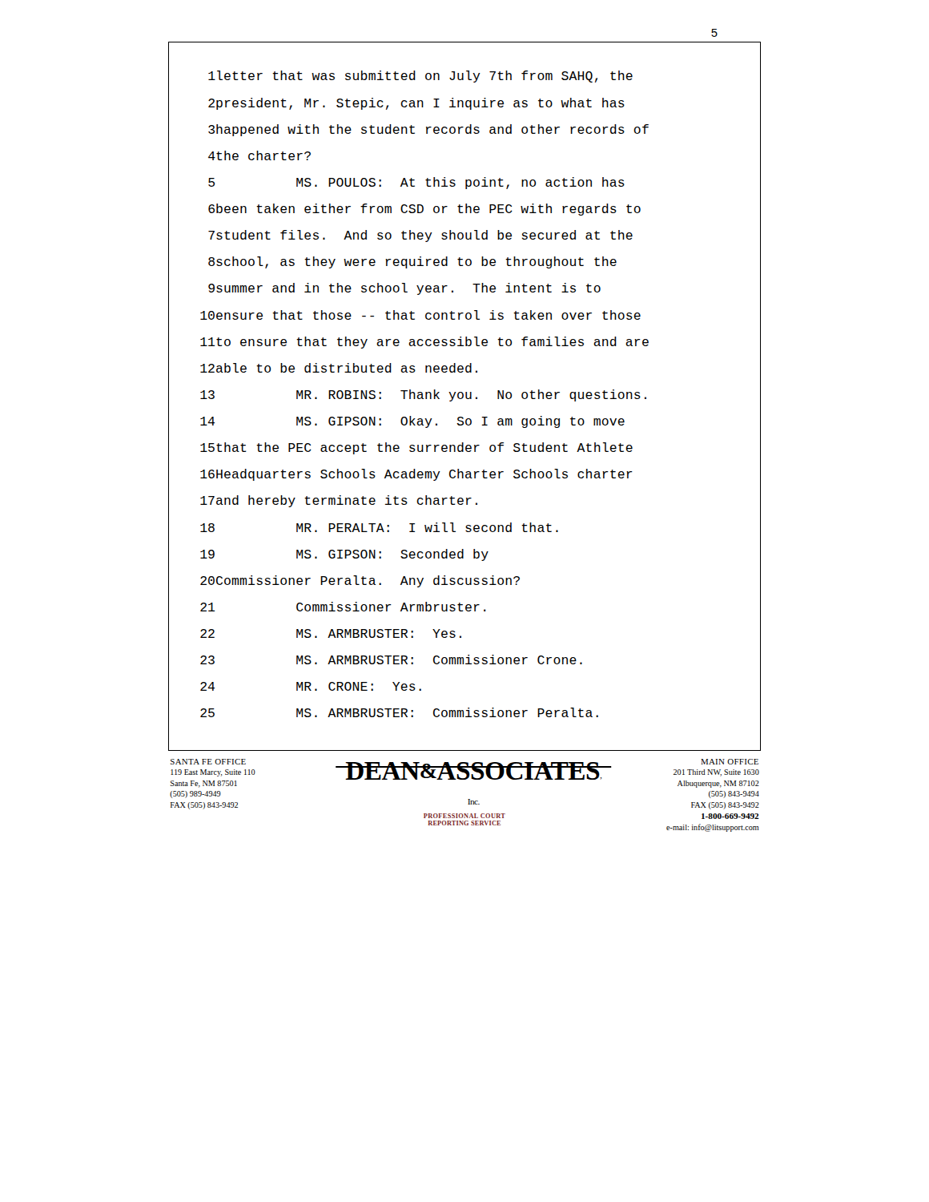5
| 1 | letter that was submitted on July 7th from SAHQ, the |
| 2 | president, Mr. Stepic, can I inquire as to what has |
| 3 | happened with the student records and other records of |
| 4 | the charter? |
| 5 | MS. POULOS: At this point, no action has |
| 6 | been taken either from CSD or the PEC with regards to |
| 7 | student files. And so they should be secured at the |
| 8 | school, as they were required to be throughout the |
| 9 | summer and in the school year. The intent is to |
| 10 | ensure that those -- that control is taken over those |
| 11 | to ensure that they are accessible to families and are |
| 12 | able to be distributed as needed. |
| 13 | MR. ROBINS: Thank you. No other questions. |
| 14 | MS. GIPSON: Okay. So I am going to move |
| 15 | that the PEC accept the surrender of Student Athlete |
| 16 | Headquarters Schools Academy Charter Schools charter |
| 17 | and hereby terminate its charter. |
| 18 | MR. PERALTA: I will second that. |
| 19 | MS. GIPSON: Seconded by |
| 20 | Commissioner Peralta. Any discussion? |
| 21 | Commissioner Armbruster. |
| 22 | MS. ARMBRUSTER: Yes. |
| 23 | MS. ARMBRUSTER: Commissioner Crone. |
| 24 | MR. CRONE: Yes. |
| 25 | MS. ARMBRUSTER: Commissioner Peralta. |
SANTA FE OFFICE
119 East Marcy, Suite 110
Santa Fe, NM 87501
(505) 989-4949
FAX (505) 843-9492
DEAN&ASSOCIATES, Inc.
PROFESSIONAL COURTREPORTING SERVICE
MAIN OFFICE
201 Third NW, Suite 1630
Albuquerque, NM 87102
(505) 843-9494
FAX (505) 843-9492
1-800-669-9492
e-mail: info@litsupport.com